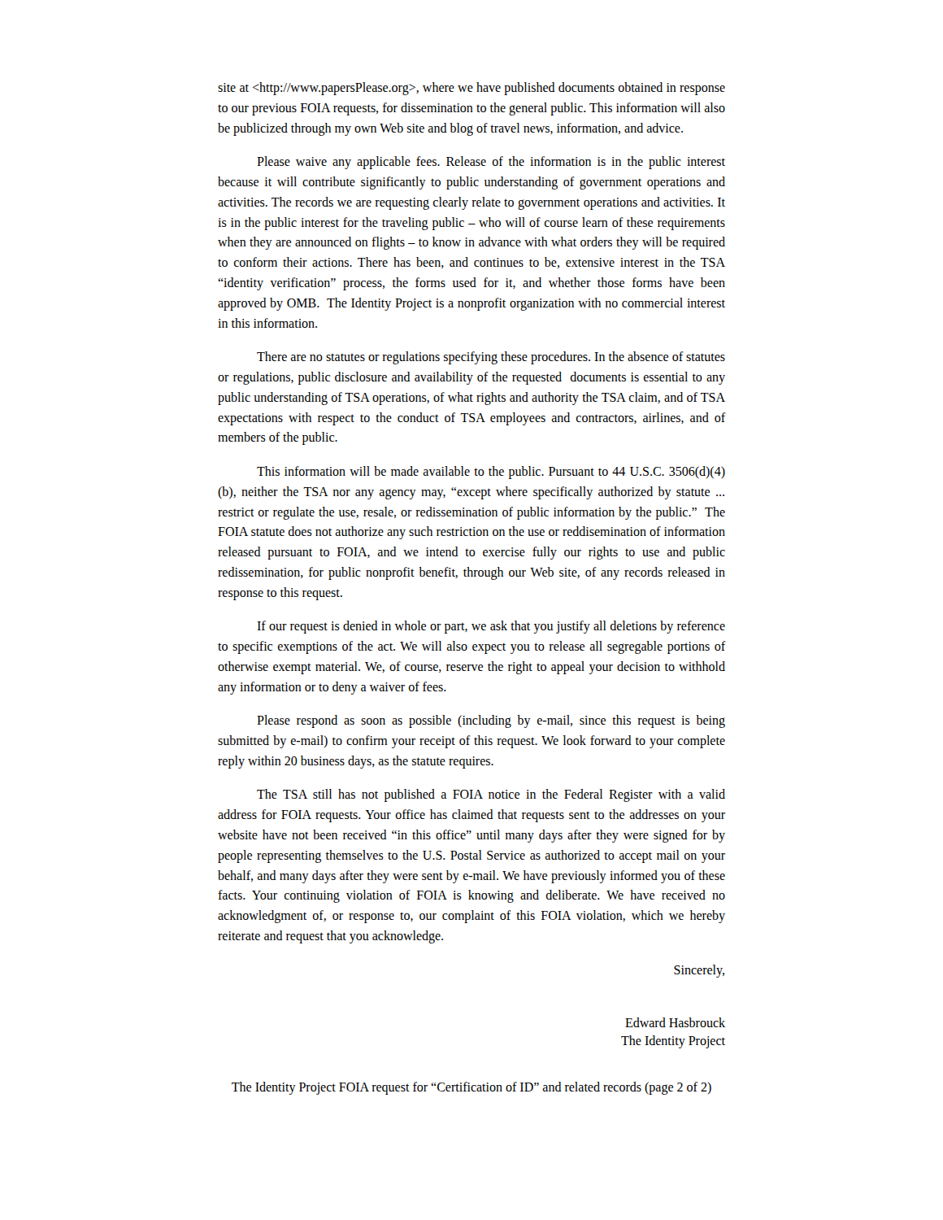site at <http://www.papersPlease.org>, where we have published documents obtained in response to our previous FOIA requests, for dissemination to the general public. This information will also be publicized through my own Web site and blog of travel news, information, and advice.
Please waive any applicable fees. Release of the information is in the public interest because it will contribute significantly to public understanding of government operations and activities. The records we are requesting clearly relate to government operations and activities. It is in the public interest for the traveling public – who will of course learn of these requirements when they are announced on flights – to know in advance with what orders they will be required to conform their actions. There has been, and continues to be, extensive interest in the TSA “identity verification” process, the forms used for it, and whether those forms have been approved by OMB. The Identity Project is a nonprofit organization with no commercial interest in this information.
There are no statutes or regulations specifying these procedures. In the absence of statutes or regulations, public disclosure and availability of the requested documents is essential to any public understanding of TSA operations, of what rights and authority the TSA claim, and of TSA expectations with respect to the conduct of TSA employees and contractors, airlines, and of members of the public.
This information will be made available to the public. Pursuant to 44 U.S.C. 3506(d)(4)(b), neither the TSA nor any agency may, “except where specifically authorized by statute ... restrict or regulate the use, resale, or redissemination of public information by the public.” The FOIA statute does not authorize any such restriction on the use or reddisemination of information released pursuant to FOIA, and we intend to exercise fully our rights to use and public redissemination, for public nonprofit benefit, through our Web site, of any records released in response to this request.
If our request is denied in whole or part, we ask that you justify all deletions by reference to specific exemptions of the act. We will also expect you to release all segregable portions of otherwise exempt material. We, of course, reserve the right to appeal your decision to withhold any information or to deny a waiver of fees.
Please respond as soon as possible (including by e-mail, since this request is being submitted by e-mail) to confirm your receipt of this request. We look forward to your complete reply within 20 business days, as the statute requires.
The TSA still has not published a FOIA notice in the Federal Register with a valid address for FOIA requests. Your office has claimed that requests sent to the addresses on your website have not been received “in this office” until many days after they were signed for by people representing themselves to the U.S. Postal Service as authorized to accept mail on your behalf, and many days after they were sent by e-mail. We have previously informed you of these facts. Your continuing violation of FOIA is knowing and deliberate. We have received no acknowledgment of, or response to, our complaint of this FOIA violation, which we hereby reiterate and request that you acknowledge.
Sincerely,
Edward Hasbrouck
The Identity Project
The Identity Project FOIA request for “Certification of ID” and related records (page 2 of 2)